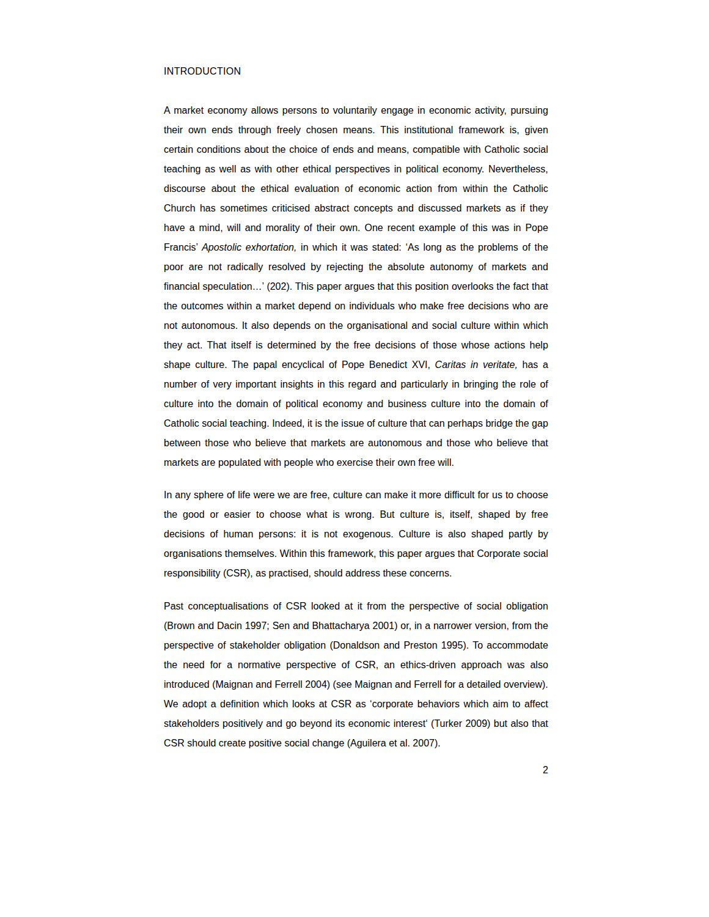INTRODUCTION
A market economy allows persons to voluntarily engage in economic activity, pursuing their own ends through freely chosen means. This institutional framework is, given certain conditions about the choice of ends and means, compatible with Catholic social teaching as well as with other ethical perspectives in political economy. Nevertheless, discourse about the ethical evaluation of economic action from within the Catholic Church has sometimes criticised abstract concepts and discussed markets as if they have a mind, will and morality of their own. One recent example of this was in Pope Francis’ Apostolic exhortation, in which it was stated: ‘As long as the problems of the poor are not radically resolved by rejecting the absolute autonomy of markets and financial speculation…’ (202). This paper argues that this position overlooks the fact that the outcomes within a market depend on individuals who make free decisions who are not autonomous. It also depends on the organisational and social culture within which they act. That itself is determined by the free decisions of those whose actions help shape culture. The papal encyclical of Pope Benedict XVI, Caritas in veritate, has a number of very important insights in this regard and particularly in bringing the role of culture into the domain of political economy and business culture into the domain of Catholic social teaching. Indeed, it is the issue of culture that can perhaps bridge the gap between those who believe that markets are autonomous and those who believe that markets are populated with people who exercise their own free will.
In any sphere of life were we are free, culture can make it more difficult for us to choose the good or easier to choose what is wrong. But culture is, itself, shaped by free decisions of human persons: it is not exogenous. Culture is also shaped partly by organisations themselves. Within this framework, this paper argues that Corporate social responsibility (CSR), as practised, should address these concerns.
Past conceptualisations of CSR looked at it from the perspective of social obligation (Brown and Dacin 1997; Sen and Bhattacharya 2001) or, in a narrower version, from the perspective of stakeholder obligation (Donaldson and Preston 1995). To accommodate the need for a normative perspective of CSR, an ethics-driven approach was also introduced (Maignan and Ferrell 2004) (see Maignan and Ferrell for a detailed overview). We adopt a definition which looks at CSR as ‘corporate behaviors which aim to affect stakeholders positively and go beyond its economic interest‘ (Turker 2009) but also that CSR should create positive social change (Aguilera et al. 2007).
2